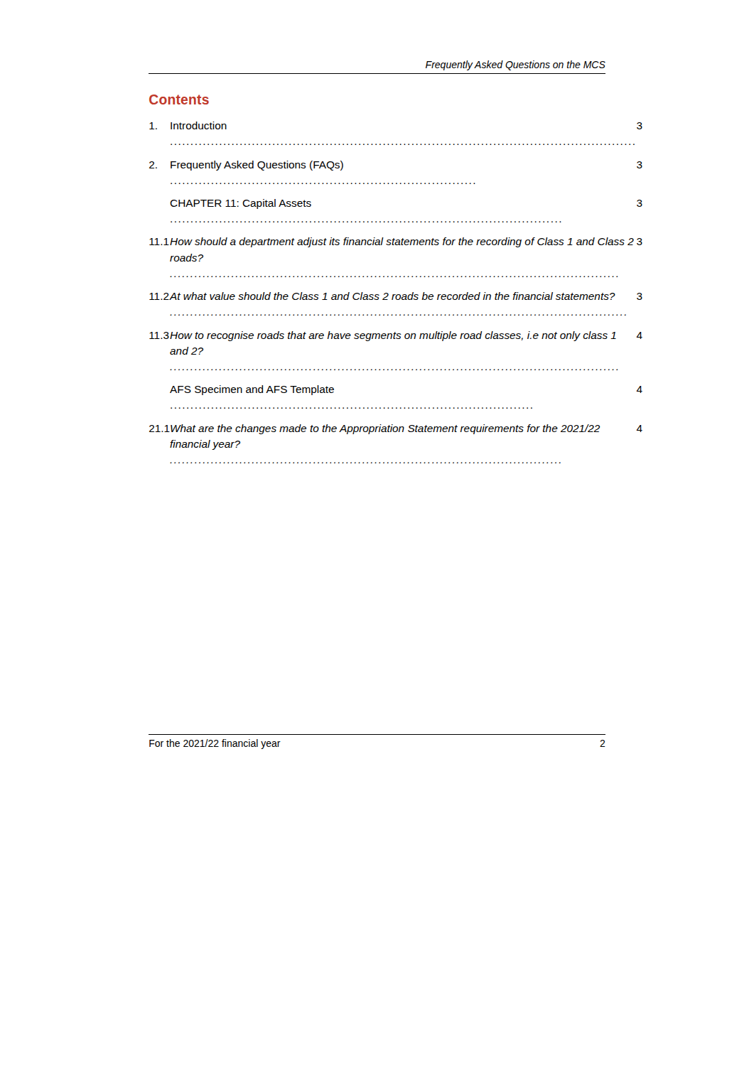Frequently Asked Questions on the MCS
Contents
| 1. | Introduction .................................................................................................................. | 3 |
| 2. | Frequently Asked Questions (FAQs) ........................................................................... | 3 |
| | CHAPTER 11: Capital Assets ................................................................................................ | 3 |
| 11.1 | How should a department adjust its financial statements for the recording of Class 1 and Class 2 roads? .............................................................................................................. | 3 |
| 11.2 | At what value should the Class 1 and Class 2 roads be recorded in the financial statements? ................................................................................................................ | 3 |
| 11.3 | How to recognise roads that are have segments on multiple road classes, i.e not only class 1 and 2? .............................................................................................................. | 4 |
| | AFS Specimen and AFS Template ......................................................................................... | 4 |
| 21.1 | What are the changes made to the Appropriation Statement requirements for the 2021/22 financial year? ................................................................................................ | 4 |
For the 2021/22 financial year
2